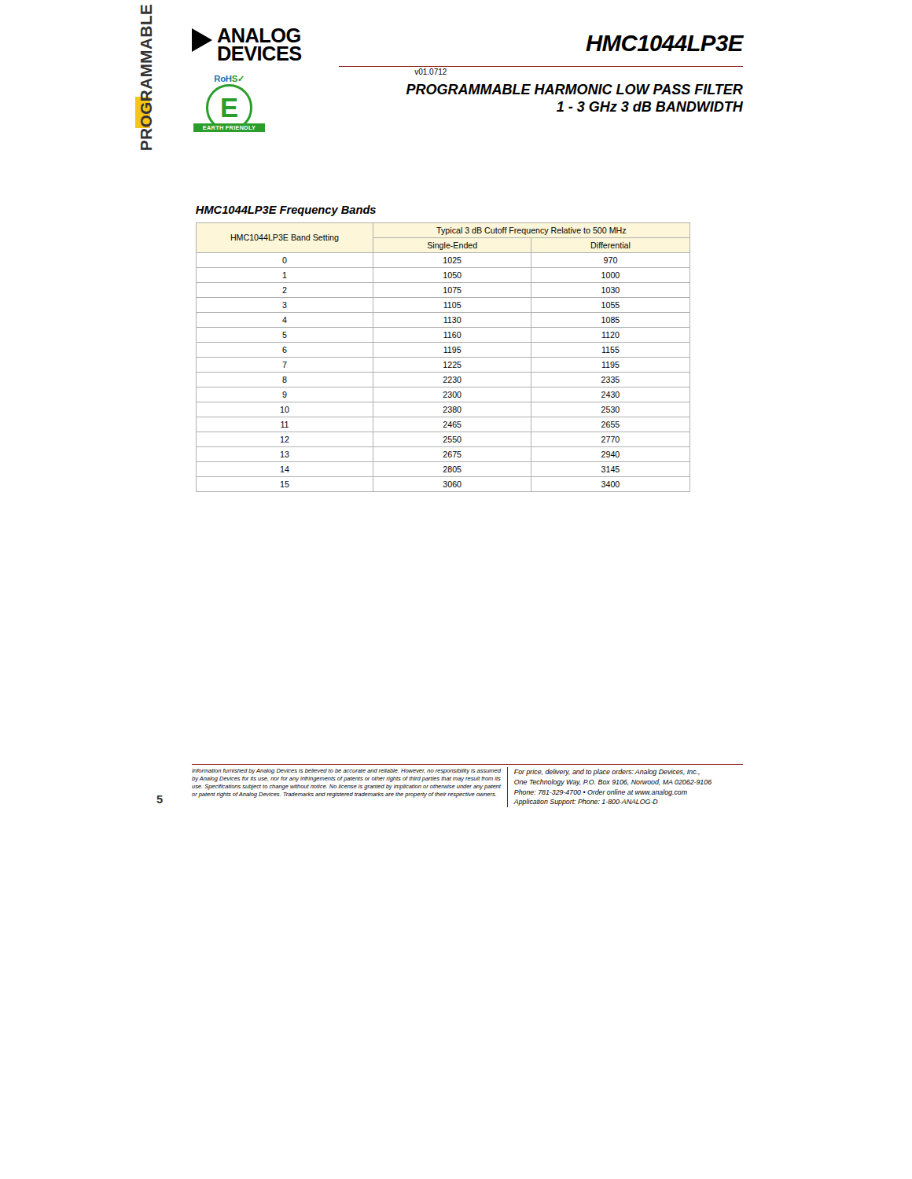PROGRAMMABLE HARMONIC FILTERS - SMT
5
ANALOG DEVICES
HMC1044LP3E
v01.0712
PROGRAMMABLE HARMONIC LOW PASS FILTER
1 - 3 GHz 3 dB BANDWIDTH
RoHS✓
E
EARTH FRIENDLY
HMC1044LP3E Frequency Bands
| HMC1044LP3E Band Setting | Typical 3 dB Cutoff Frequency Relative to 500 MHz |
| --- | --- |
| Single-Ended | Differential |
| 0 | 1025 | 970 |
| 1 | 1050 | 1000 |
| 2 | 1075 | 1030 |
| 3 | 1105 | 1055 |
| 4 | 1130 | 1085 |
| 5 | 1160 | 1120 |
| 6 | 1195 | 1155 |
| 7 | 1225 | 1195 |
| 8 | 2230 | 2335 |
| 9 | 2300 | 2430 |
| 10 | 2380 | 2530 |
| 11 | 2465 | 2655 |
| 12 | 2550 | 2770 |
| 13 | 2675 | 2940 |
| 14 | 2805 | 3145 |
| 15 | 3060 | 3400 |
Information furnished by Analog Devices is believed to be accurate and reliable. However, no responsibility is assumed by Analog Devices for its use, nor for any infringements of patents or other rights of third parties that may result from its use. Specifications subject to change without notice. No license is granted by implication or otherwise under any patent or patent rights of Analog Devices. Trademarks and registered trademarks are the property of their respective owners.
For price, delivery, and to place orders: Analog Devices, Inc.,
One Technology Way, P.O. Box 9106, Norwood, MA 02062-9106
Phone: 781-329-4700 • Order online at www.analog.com
Application Support: Phone: 1-800-ANALOG-D